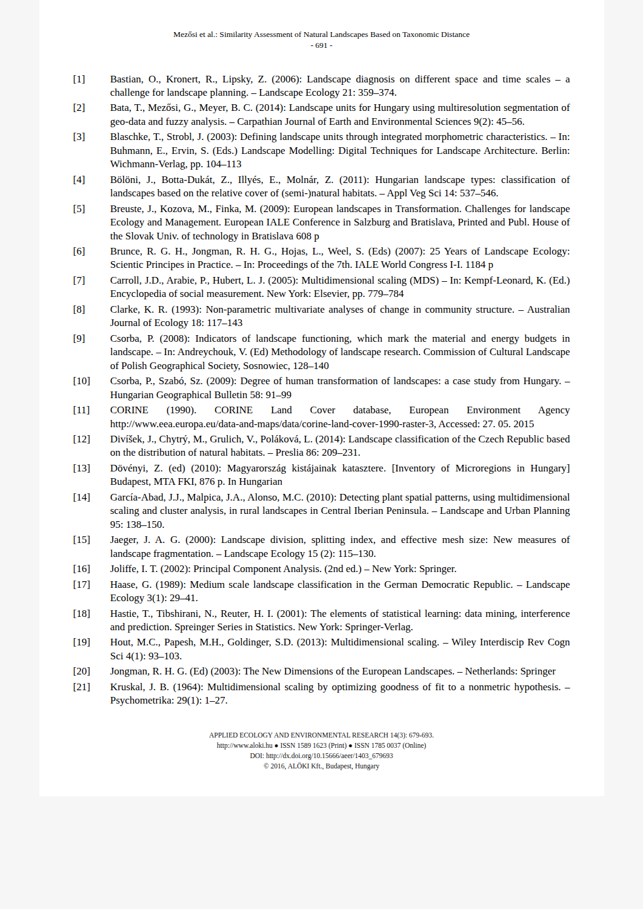Mezősi et al.: Similarity Assessment of Natural Landscapes Based on Taxonomic Distance - 691 -
Bastian, O., Kronert, R., Lipsky, Z. (2006): Landscape diagnosis on different space and time scales – a challenge for landscape planning. – Landscape Ecology 21: 359–374.
Bata, T., Mezősi, G., Meyer, B. C. (2014): Landscape units for Hungary using multiresolution segmentation of geo-data and fuzzy analysis. – Carpathian Journal of Earth and Environmental Sciences 9(2): 45–56.
Blaschke, T., Strobl, J. (2003): Defining landscape units through integrated morphometric characteristics. – In: Buhmann, E., Ervin, S. (Eds.) Landscape Modelling: Digital Techniques for Landscape Architecture. Berlin: Wichmann-Verlag, pp. 104–113
Bölöni, J., Botta-Dukát, Z., Illyés, E., Molnár, Z. (2011): Hungarian landscape types: classification of landscapes based on the relative cover of (semi-)natural habitats. – Appl Veg Sci 14: 537–546.
Breuste, J., Kozova, M., Finka, M. (2009): European landscapes in Transformation. Challenges for landscape Ecology and Management. European IALE Conference in Salzburg and Bratislava, Printed and Publ. House of the Slovak Univ. of technology in Bratislava 608 p
Brunce, R. G. H., Jongman, R. H. G., Hojas, L., Weel, S. (Eds) (2007): 25 Years of Landscape Ecology: Scientic Principes in Practice. – In: Proceedings of the 7th. IALE World Congress I-I. 1184 p
Carroll, J.D., Arabie, P., Hubert, L. J. (2005): Multidimensional scaling (MDS) – In: Kempf-Leonard, K. (Ed.) Encyclopedia of social measurement. New York: Elsevier, pp. 779–784
Clarke, K. R. (1993): Non-parametric multivariate analyses of change in community structure. – Australian Journal of Ecology 18: 117–143
Csorba, P. (2008): Indicators of landscape functioning, which mark the material and energy budgets in landscape. – In: Andreychouk, V. (Ed) Methodology of landscape research. Commission of Cultural Landscape of Polish Geographical Society, Sosnowiec, 128–140
Csorba, P., Szabó, Sz. (2009): Degree of human transformation of landscapes: a case study from Hungary. – Hungarian Geographical Bulletin 58: 91–99
CORINE (1990). CORINE Land Cover database, European Environment Agency http://www.eea.europa.eu/data-and-maps/data/corine-land-cover-1990-raster-3, Accessed: 27. 05. 2015
Divíšek, J., Chytrý, M., Grulich, V., Poláková, L. (2014): Landscape classification of the Czech Republic based on the distribution of natural habitats. – Preslia 86: 209–231.
Dövényi, Z. (ed) (2010): Magyarország kistájainak katasztere. [Inventory of Microregions in Hungary] Budapest, MTA FKI, 876 p. In Hungarian
García-Abad, J.J., Malpica, J.A., Alonso, M.C. (2010): Detecting plant spatial patterns, using multidimensional scaling and cluster analysis, in rural landscapes in Central Iberian Peninsula. – Landscape and Urban Planning 95: 138–150.
Jaeger, J. A. G. (2000): Landscape division, splitting index, and effective mesh size: New measures of landscape fragmentation. – Landscape Ecology 15 (2): 115–130.
Joliffe, I. T. (2002): Principal Component Analysis. (2nd ed.) – New York: Springer.
Haase, G. (1989): Medium scale landscape classification in the German Democratic Republic. – Landscape Ecology 3(1): 29–41.
Hastie, T., Tibshirani, N., Reuter, H. I. (2001): The elements of statistical learning: data mining, interference and prediction. Spreinger Series in Statistics. New York: Springer-Verlag.
Hout, M.C., Papesh, M.H., Goldinger, S.D. (2013): Multidimensional scaling. – Wiley Interdiscip Rev Cogn Sci 4(1): 93–103.
Jongman, R. H. G. (Ed) (2003): The New Dimensions of the European Landscapes. – Netherlands: Springer
Kruskal, J. B. (1964): Multidimensional scaling by optimizing goodness of fit to a nonmetric hypothesis. – Psychometrika: 29(1): 1–27.
APPLIED ECOLOGY AND ENVIRONMENTAL RESEARCH 14(3): 679-693. http://www.aloki.hu ● ISSN 1589 1623 (Print) ● ISSN 1785 0037 (Online) DOI: http://dx.doi.org/10.15666/aeer/1403_679693 © 2016, ALÖKI Kft., Budapest, Hungary